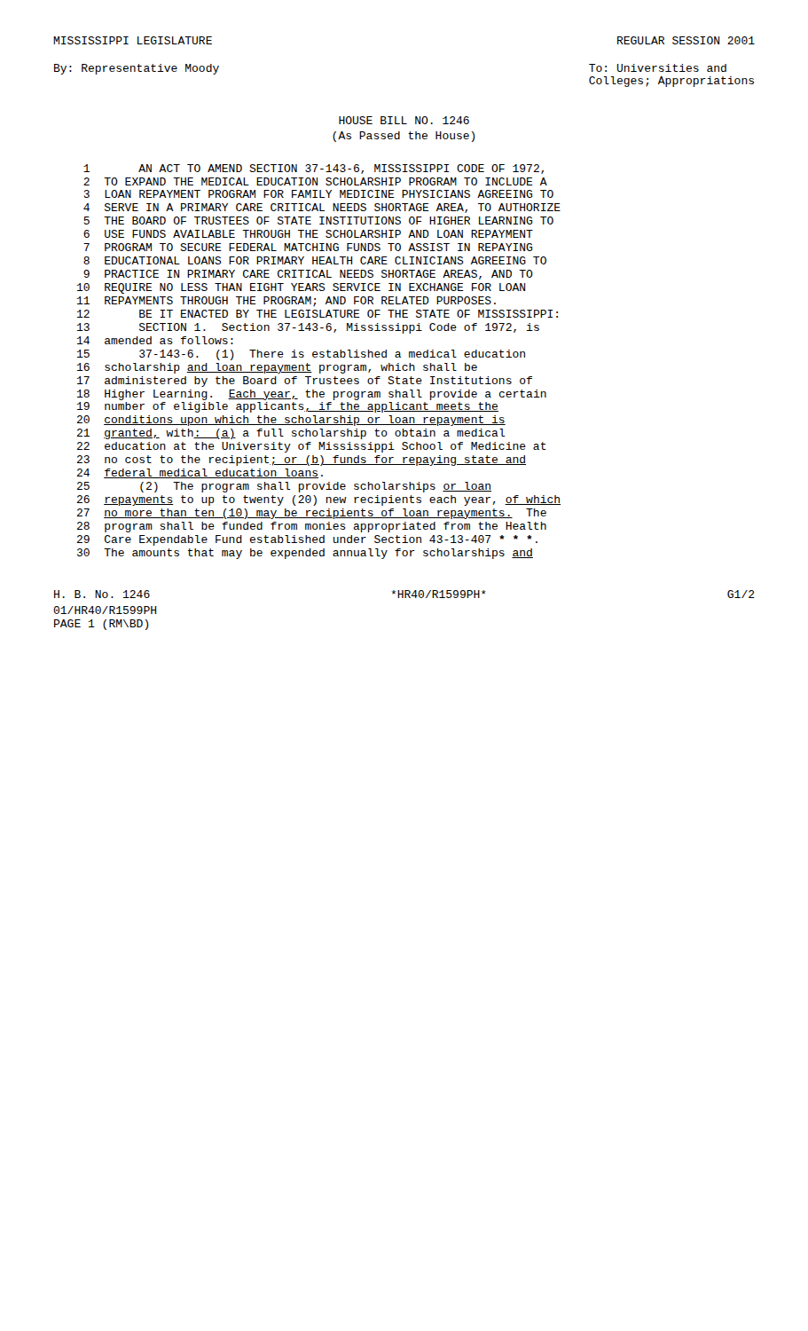MISSISSIPPI LEGISLATURE
REGULAR SESSION 2001
By: Representative Moody
To: Universities and
Colleges; Appropriations
HOUSE BILL NO. 1246
(As Passed the House)
1 AN ACT TO AMEND SECTION 37-143-6, MISSISSIPPI CODE OF 1972,
2 TO EXPAND THE MEDICAL EDUCATION SCHOLARSHIP PROGRAM TO INCLUDE A
3 LOAN REPAYMENT PROGRAM FOR FAMILY MEDICINE PHYSICIANS AGREEING TO
4 SERVE IN A PRIMARY CARE CRITICAL NEEDS SHORTAGE AREA, TO AUTHORIZE
5 THE BOARD OF TRUSTEES OF STATE INSTITUTIONS OF HIGHER LEARNING TO
6 USE FUNDS AVAILABLE THROUGH THE SCHOLARSHIP AND LOAN REPAYMENT
7 PROGRAM TO SECURE FEDERAL MATCHING FUNDS TO ASSIST IN REPAYING
8 EDUCATIONAL LOANS FOR PRIMARY HEALTH CARE CLINICIANS AGREEING TO
9 PRACTICE IN PRIMARY CARE CRITICAL NEEDS SHORTAGE AREAS, AND TO
10 REQUIRE NO LESS THAN EIGHT YEARS SERVICE IN EXCHANGE FOR LOAN
11 REPAYMENTS THROUGH THE PROGRAM; AND FOR RELATED PURPOSES.
12 BE IT ENACTED BY THE LEGISLATURE OF THE STATE OF MISSISSIPPI:
13 SECTION 1. Section 37-143-6, Mississippi Code of 1972, is
14 amended as follows:
15 37-143-6. (1) There is established a medical education
16 scholarship and loan repayment program, which shall be
17 administered by the Board of Trustees of State Institutions of
18 Higher Learning. Each year, the program shall provide a certain
19 number of eligible applicants, if the applicant meets the
20 conditions upon which the scholarship or loan repayment is
21 granted, with: (a) a full scholarship to obtain a medical
22 education at the University of Mississippi School of Medicine at
23 no cost to the recipient; or (b) funds for repaying state and
24 federal medical education loans.
25 (2) The program shall provide scholarships or loan
26 repayments to up to twenty (20) new recipients each year, of which
27 no more than ten (10) may be recipients of loan repayments. The
28 program shall be funded from monies appropriated from the Health
29 Care Expendable Fund established under Section 43-13-407 * * *.
30 The amounts that may be expended annually for scholarships and
H. B. No. 1246
*HR40/R1599PH*
G1/2
01/HR40/R1599PH
PAGE 1 (RM\BD)